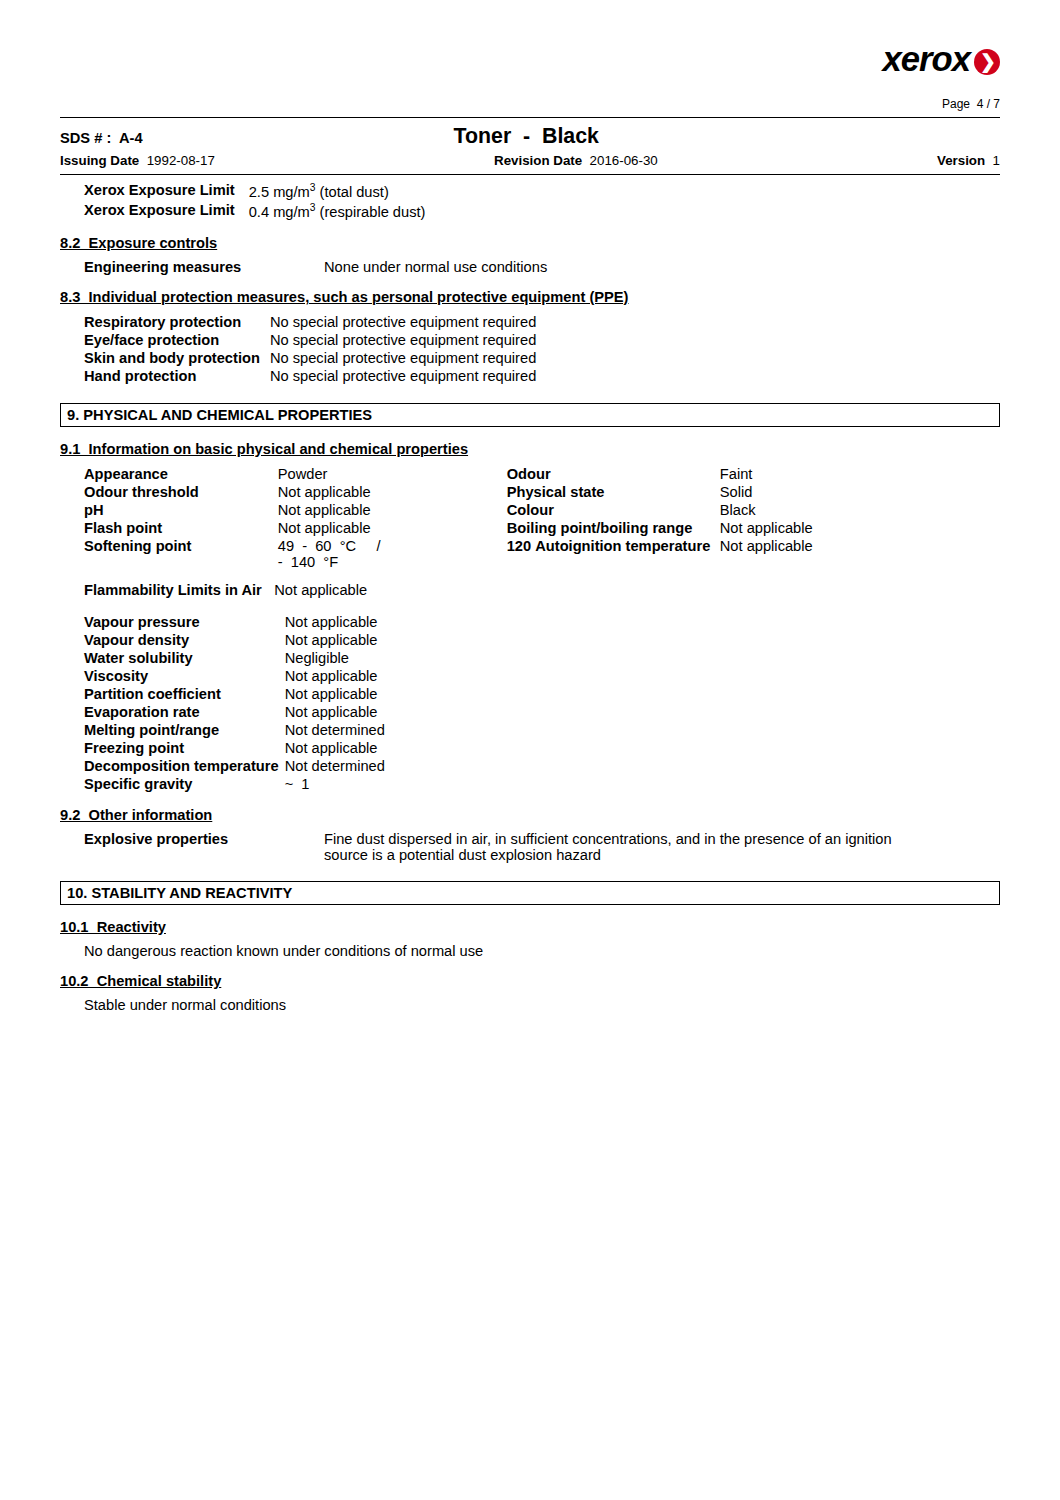xerox❯
Page 4 / 7
SDS # : A-4
Toner - Black
Issuing Date 1992-08-17
Revision Date 2016-06-30
Version 1
| Xerox Exposure Limit | 2.5 mg/m 3 (total dust) |
| Xerox Exposure Limit | 0.4 mg/m 3 (respirable dust) |
8.2 Exposure controls
Engineering measures
None under normal use conditions
8.3 Individual protection measures, such as personal protective equipment (PPE)
| Respiratory protection | No special protective equipment required |
| Eye/face protection | No special protective equipment required |
| Skin and body protection | No special protective equipment required |
| Hand protection | No special protective equipment required |
9. PHYSICAL AND CHEMICAL PROPERTIES
9.1 Information on basic physical and chemical properties
| Appearance | Powder | Odour | Faint |
| Odour threshold | Not applicable | Physical state | Solid |
| pH | Not applicable | Colour | Black |
| Flash point | Not applicable | Boiling point/boiling range | Not applicable |
| Softening point | 49 - 60 °C / - 140 °F | 120 Autoignition temperature | Not applicable |
| Flammability Limits in Air | Not applicable | | |
| Vapour pressure | Not applicable | | |
| Vapour density | Not applicable | | |
| Water solubility | Negligible | | |
| Viscosity | Not applicable | | |
| Partition coefficient | Not applicable | | |
| Evaporation rate | Not applicable | | |
| Melting point/range | Not determined | | |
| Freezing point | Not applicable | | |
| Decomposition temperature | Not determined | | |
| Specific gravity | ~ 1 | | |
9.2 Other information
Explosive properties
Fine dust dispersed in air, in sufficient concentrations, and in the presence of an ignition
source is a potential dust explosion hazard
10. STABILITY AND REACTIVITY
10.1 Reactivity
No dangerous reaction known under conditions of normal use
10.2 Chemical stability
Stable under normal conditions